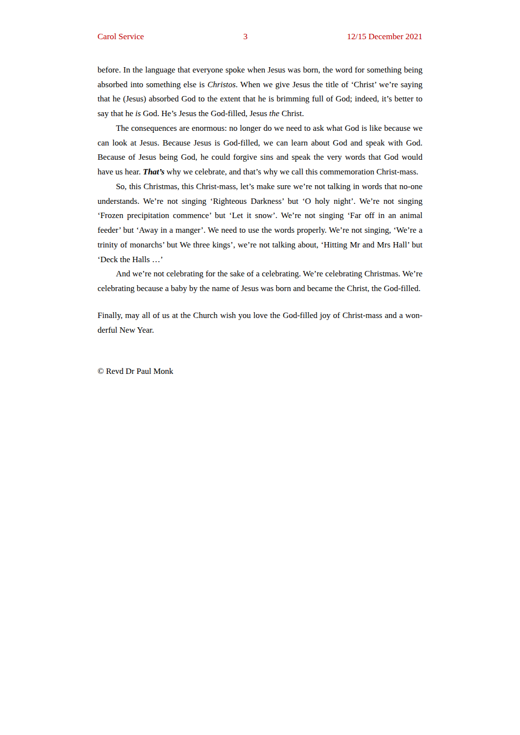Carol Service 3 12/15 December 2021
before. In the language that everyone spoke when Jesus was born, the word for something being absorbed into something else is Christos. When we give Jesus the title of ‘Christ’ we’re saying that he (Jesus) absorbed God to the extent that he is brimming full of God; indeed, it’s better to say that he is God. He’s Jesus the God-filled, Jesus the Christ.
The consequences are enormous: no longer do we need to ask what God is like because we can look at Jesus. Because Jesus is God-filled, we can learn about God and speak with God. Because of Jesus being God, he could forgive sins and speak the very words that God would have us hear. That’s why we celebrate, and that’s why we call this commemoration Christ-mass.
So, this Christmas, this Christ-mass, let’s make sure we’re not talking in words that no-one understands. We’re not singing ‘Righteous Darkness’ but ‘O holy night’. We’re not singing ‘Frozen precipitation commence’ but ‘Let it snow’. We’re not singing ‘Far off in an animal feeder’ but ‘Away in a manger’. We need to use the words properly. We’re not singing, ‘We’re a trinity of monarchs’ but We three kings’, we’re not talking about, ‘Hitting Mr and Mrs Hall’ but ‘Deck the Halls …’
And we’re not celebrating for the sake of a celebrating. We’re celebrating Christmas. We’re celebrating because a baby by the name of Jesus was born and became the Christ, the God-filled.
Finally, may all of us at the Church wish you love the God-filled joy of Christ-mass and a wonderful New Year.
© Revd Dr Paul Monk